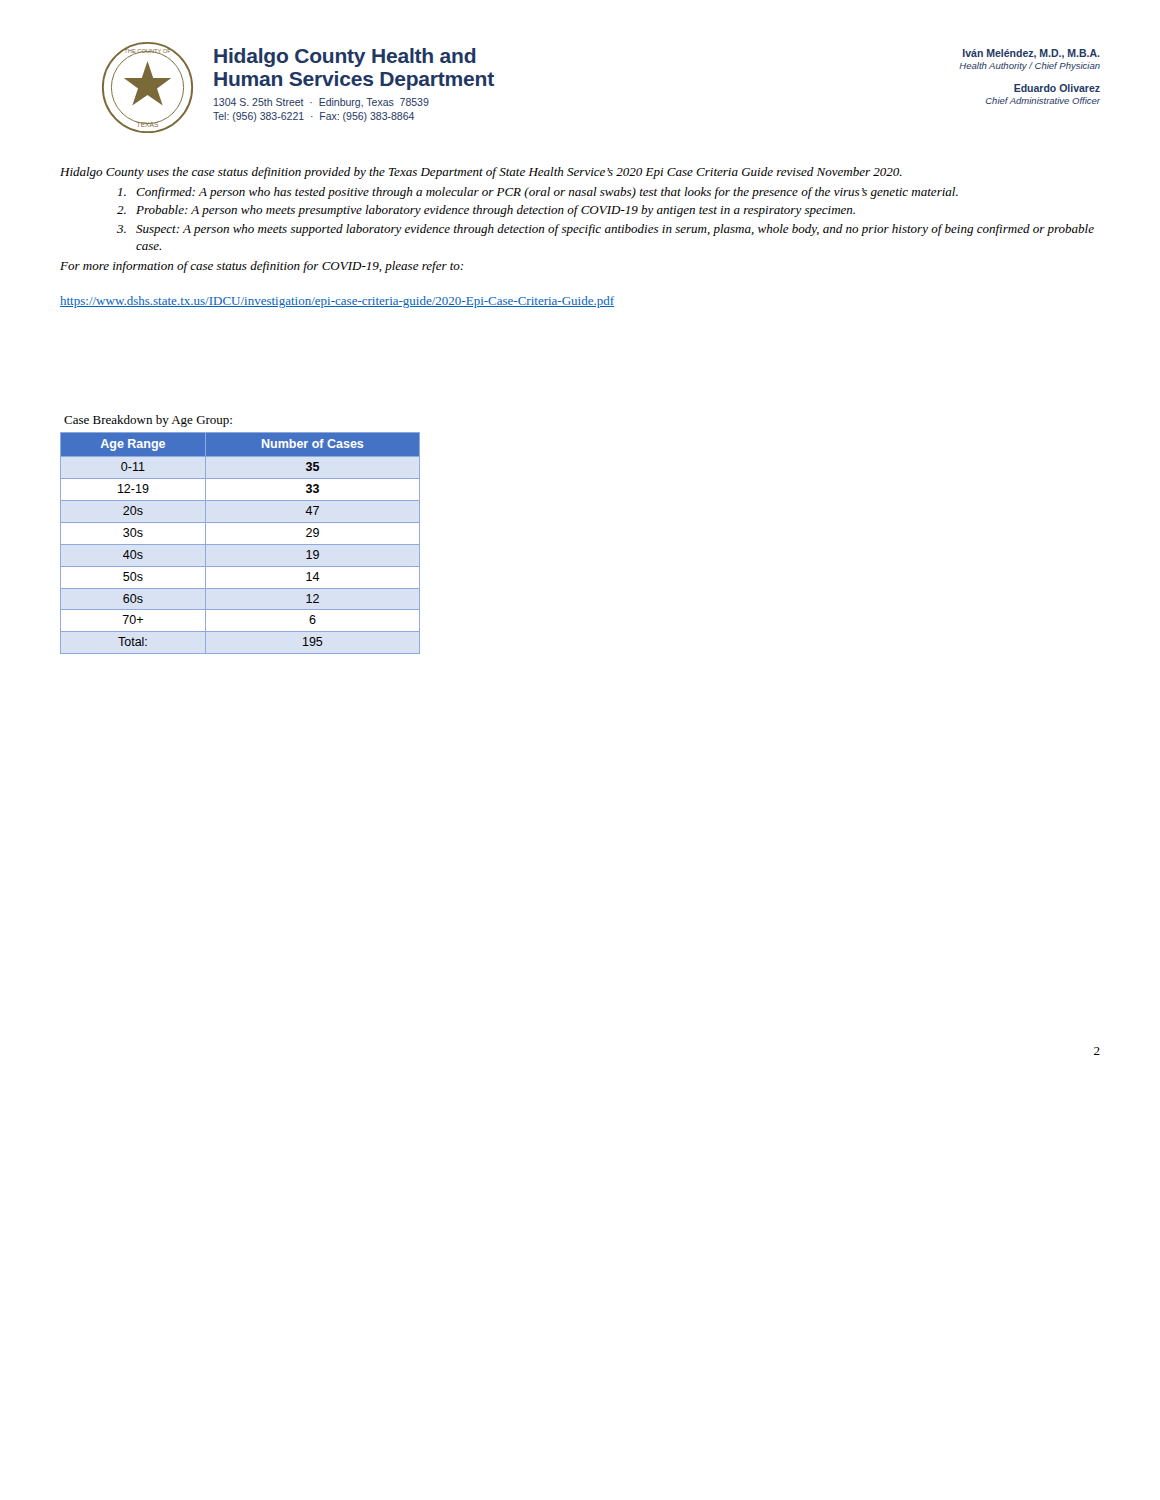THE COUNTY OF TEXAS
Hidalgo County Health and
Human Services Department
1304 S. 25th Street · Edinburg, Texas 78539
Tel: (956) 383-6221 · Fax: (956) 383-8864
Iván Meléndez, M.D., M.B.A.
Health Authority / Chief Physician
Eduardo Olivarez
Chief Administrative Officer
Hidalgo County uses the case status definition provided by the Texas Department of State Health Service’s 2020 Epi Case Criteria Guide revised November 2020.
Confirmed: A person who has tested positive through a molecular or PCR (oral or nasal swabs) test that looks for the presence of the virus’s genetic material.
Probable: A person who meets presumptive laboratory evidence through detection of COVID-19 by antigen test in a respiratory specimen.
Suspect: A person who meets supported laboratory evidence through detection of specific antibodies in serum, plasma, whole body, and no prior history of being confirmed or probable case.
For more information of case status definition for COVID-19, please refer to:
https://www.dshs.state.tx.us/IDCU/investigation/epi-case-criteria-guide/2020-Epi-Case-Criteria-Guide.pdf
Case Breakdown by Age Group:
| Age Range | Number of Cases |
| --- | --- |
| 0-11 | 35 |
| 12-19 | 33 |
| 20s | 47 |
| 30s | 29 |
| 40s | 19 |
| 50s | 14 |
| 60s | 12 |
| 70+ | 6 |
| Total: | 195 |
2